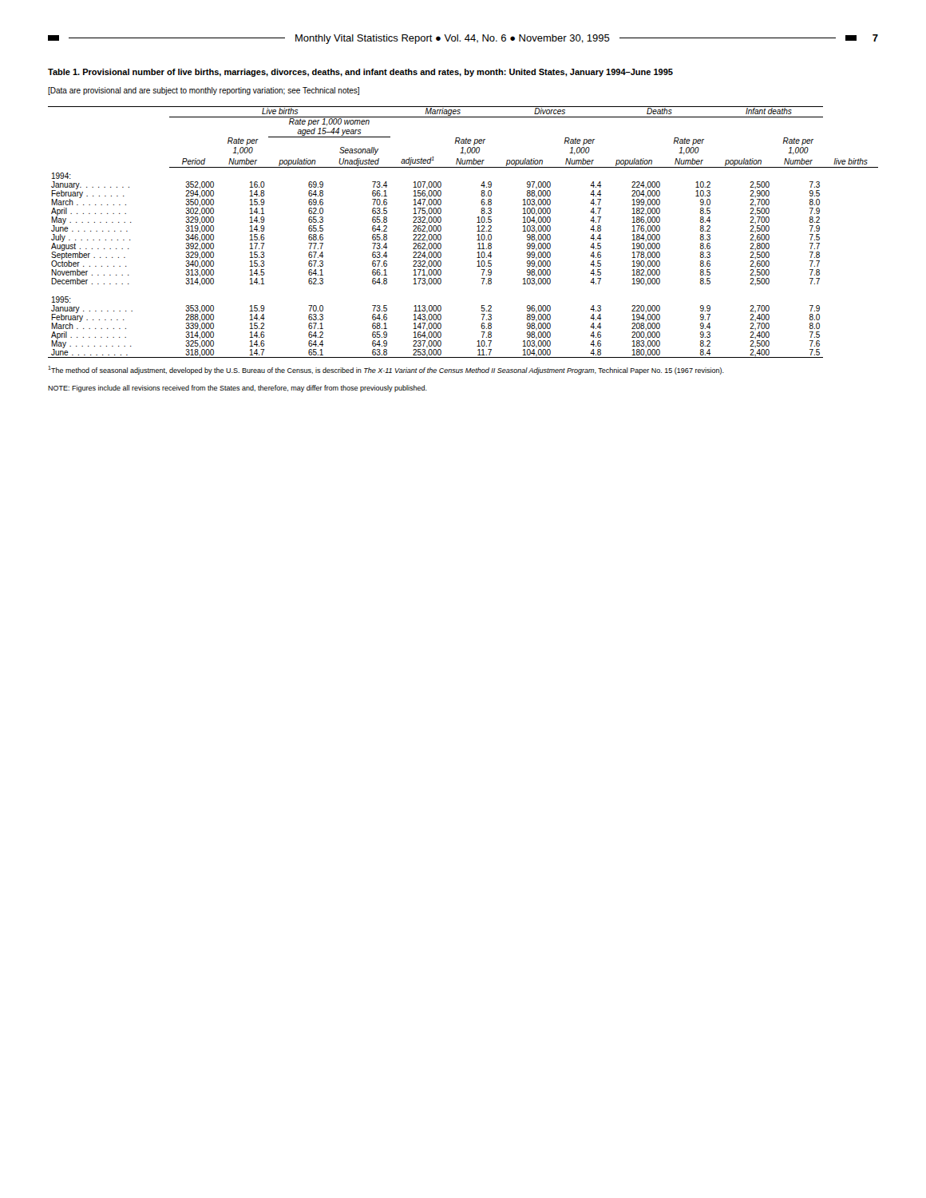Monthly Vital Statistics Report ● Vol. 44, No. 6 ● November 30, 1995
7
Table 1. Provisional number of live births, marriages, divorces, deaths, and infant deaths and rates, by month: United States, January 1994–June 1995
[Data are provisional and are subject to monthly reporting variation; see Technical notes]
| | Live births | Marriages | Divorces | Deaths | Infant deaths |
| --- | --- | --- | --- | --- | --- |
| | Rate per 1,000 women aged 15–44 years | | | | |
| | Rate per 1,000 | | Seasonally | | Rate per 1,000 | | Rate per 1,000 | | Rate per 1,000 | | Rate per 1,000 |
| Period | Number | population | Unadjusted | adjusted 1 | Number | population | Number | population | Number | population | Number | live births |
| 1994: | |
| January . . . . . . . . . | 352,000 | 16.0 | 69.9 | 73.4 | 107,000 | 4.9 | 97,000 | 4.4 | 224,000 | 10.2 | 2,500 | 7.3 |
| February . . . . . . . | 294,000 | 14.8 | 64.8 | 66.1 | 156,000 | 8.0 | 88,000 | 4.4 | 204,000 | 10.3 | 2,900 | 9.5 |
| March . . . . . . . . . | 350,000 | 15.9 | 69.6 | 70.6 | 147,000 | 6.8 | 103,000 | 4.7 | 199,000 | 9.0 | 2,700 | 8.0 |
| April . . . . . . . . . . | 302,000 | 14.1 | 62.0 | 63.5 | 175,000 | 8.3 | 100,000 | 4.7 | 182,000 | 8.5 | 2,500 | 7.9 |
| May . . . . . . . . . . . | 329,000 | 14.9 | 65.3 | 65.8 | 232,000 | 10.5 | 104,000 | 4.7 | 186,000 | 8.4 | 2,700 | 8.2 |
| June . . . . . . . . . . | 319,000 | 14.9 | 65.5 | 64.2 | 262,000 | 12.2 | 103,000 | 4.8 | 176,000 | 8.2 | 2,500 | 7.9 |
| July . . . . . . . . . . . | 346,000 | 15.6 | 68.6 | 65.8 | 222,000 | 10.0 | 98,000 | 4.4 | 184,000 | 8.3 | 2,600 | 7.5 |
| August . . . . . . . . . | 392,000 | 17.7 | 77.7 | 73.4 | 262,000 | 11.8 | 99,000 | 4.5 | 190,000 | 8.6 | 2,800 | 7.7 |
| September . . . . . . | 329,000 | 15.3 | 67.4 | 63.4 | 224,000 | 10.4 | 99,000 | 4.6 | 178,000 | 8.3 | 2,500 | 7.8 |
| October . . . . . . . . | 340,000 | 15.3 | 67.3 | 67.6 | 232,000 | 10.5 | 99,000 | 4.5 | 190,000 | 8.6 | 2,600 | 7.7 |
| November . . . . . . . | 313,000 | 14.5 | 64.1 | 66.1 | 171,000 | 7.9 | 98,000 | 4.5 | 182,000 | 8.5 | 2,500 | 7.8 |
| December . . . . . . . | 314,000 | 14.1 | 62.3 | 64.8 | 173,000 | 7.8 | 103,000 | 4.7 | 190,000 | 8.5 | 2,500 | 7.7 |
| 1995: | |
| January . . . . . . . . . | 353,000 | 15.9 | 70.0 | 73.5 | 113,000 | 5.2 | 96,000 | 4.3 | 220,000 | 9.9 | 2,700 | 7.9 |
| February . . . . . . . | 288,000 | 14.4 | 63.3 | 64.6 | 143,000 | 7.3 | 89,000 | 4.4 | 194,000 | 9.7 | 2,400 | 8.0 |
| March . . . . . . . . . | 339,000 | 15.2 | 67.1 | 68.1 | 147,000 | 6.8 | 98,000 | 4.4 | 208,000 | 9.4 | 2,700 | 8.0 |
| April . . . . . . . . . . | 314,000 | 14.6 | 64.2 | 65.9 | 164,000 | 7.8 | 98,000 | 4.6 | 200,000 | 9.3 | 2,400 | 7.5 |
| May . . . . . . . . . . . | 325,000 | 14.6 | 64.4 | 64.9 | 237,000 | 10.7 | 103,000 | 4.6 | 183,000 | 8.2 | 2,500 | 7.6 |
| June . . . . . . . . . . | 318,000 | 14.7 | 65.1 | 63.8 | 253,000 | 11.7 | 104,000 | 4.8 | 180,000 | 8.4 | 2,400 | 7.5 |
1The method of seasonal adjustment, developed by the U.S. Bureau of the Census, is described in The X-11 Variant of the Census Method II Seasonal Adjustment Program, Technical Paper No. 15 (1967 revision).
NOTE: Figures include all revisions received from the States and, therefore, may differ from those previously published.